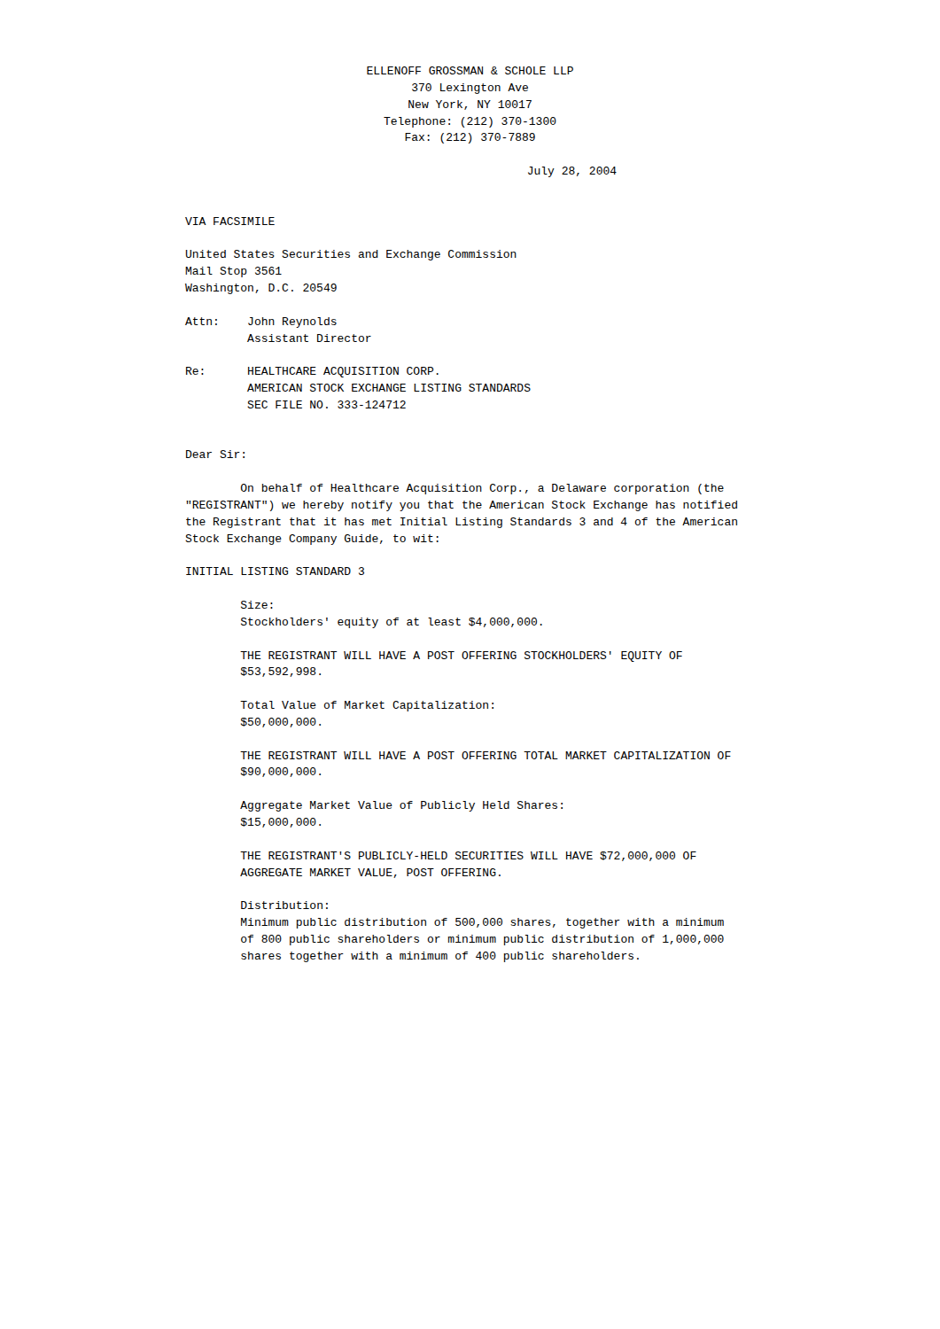ELLENOFF GROSSMAN & SCHOLE LLP
370 Lexington Ave
New York, NY 10017
Telephone: (212) 370-1300
Fax: (212) 370-7889
July 28, 2004                    
VIA FACSIMILE
United States Securities and Exchange Commission
Mail Stop 3561
Washington, D.C. 20549
Attn:    John Reynolds
         Assistant Director
Re:      HEALTHCARE ACQUISITION CORP.
         AMERICAN STOCK EXCHANGE LISTING STANDARDS
         SEC FILE NO. 333-124712
Dear Sir:
        On behalf of Healthcare Acquisition Corp., a Delaware corporation (the
"REGISTRANT") we hereby notify you that the American Stock Exchange has notified
the Registrant that it has met Initial Listing Standards 3 and 4 of the American
Stock Exchange Company Guide, to wit:
INITIAL LISTING STANDARD 3
        Size:
        Stockholders' equity of at least $4,000,000.
        THE REGISTRANT WILL HAVE A POST OFFERING STOCKHOLDERS' EQUITY OF
        $53,592,998.
        Total Value of Market Capitalization:
        $50,000,000.
        THE REGISTRANT WILL HAVE A POST OFFERING TOTAL MARKET CAPITALIZATION OF
        $90,000,000.
        Aggregate Market Value of Publicly Held Shares:
        $15,000,000.
        THE REGISTRANT'S PUBLICLY-HELD SECURITIES WILL HAVE $72,000,000 OF
        AGGREGATE MARKET VALUE, POST OFFERING.
        Distribution:
        Minimum public distribution of 500,000 shares, together with a minimum
        of 800 public shareholders or minimum public distribution of 1,000,000
        shares together with a minimum of 400 public shareholders.